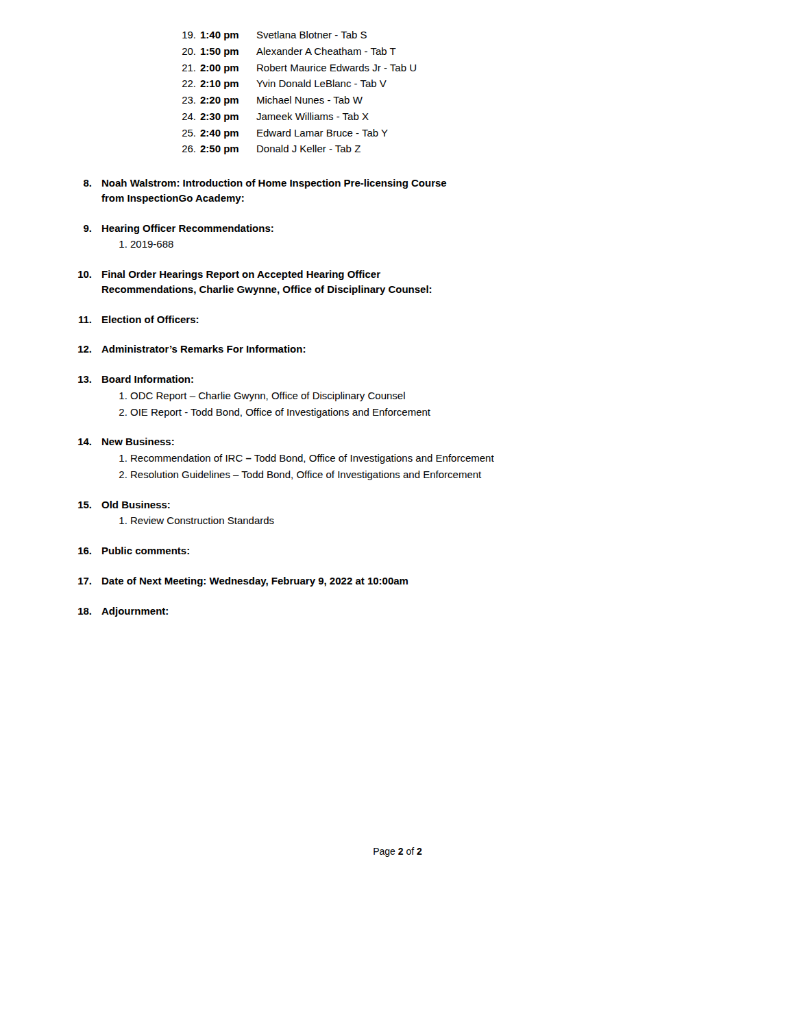19. 1:40 pm Svetlana Blotner - Tab S
20. 1:50 pm Alexander A Cheatham - Tab T
21. 2:00 pm Robert Maurice Edwards Jr - Tab U
22. 2:10 pm Yvin Donald LeBlanc - Tab V
23. 2:20 pm Michael Nunes - Tab W
24. 2:30 pm Jameek Williams - Tab X
25. 2:40 pm Edward Lamar Bruce - Tab Y
26. 2:50 pm Donald J Keller - Tab Z
8. Noah Walstrom: Introduction of Home Inspection Pre-licensing Course from InspectionGo Academy:
9. Hearing Officer Recommendations:
2019-688
10. Final Order Hearings Report on Accepted Hearing Officer Recommendations, Charlie Gwynne, Office of Disciplinary Counsel:
11. Election of Officers:
12. Administrator’s Remarks For Information:
13. Board Information:
ODC Report – Charlie Gwynn, Office of Disciplinary Counsel
OIE Report - Todd Bond, Office of Investigations and Enforcement
14. New Business:
Recommendation of IRC – Todd Bond, Office of Investigations and Enforcement
Resolution Guidelines – Todd Bond, Office of Investigations and Enforcement
15. Old Business:
Review Construction Standards
16. Public comments:
17. Date of Next Meeting: Wednesday, February 9, 2022 at 10:00am
18. Adjournment:
Page 2 of 2